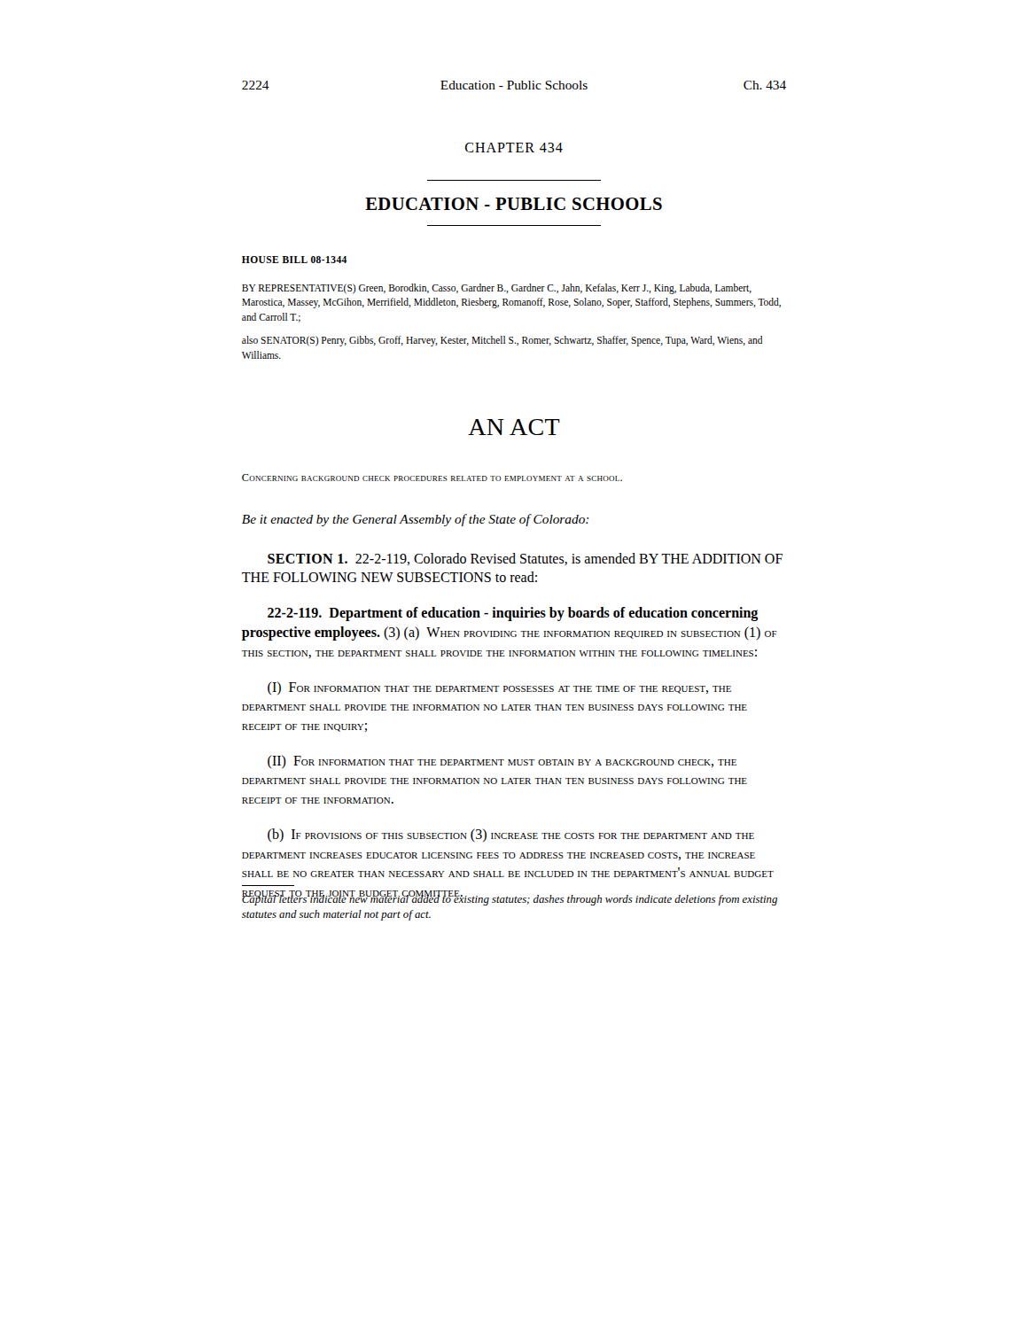2224
Education - Public Schools
Ch. 434
CHAPTER 434
EDUCATION - PUBLIC SCHOOLS
HOUSE BILL 08-1344
BY REPRESENTATIVE(S) Green, Borodkin, Casso, Gardner B., Gardner C., Jahn, Kefalas, Kerr J., King, Labuda, Lambert, Marostica, Massey, McGihon, Merrifield, Middleton, Riesberg, Romanoff, Rose, Solano, Soper, Stafford, Stephens, Summers, Todd, and Carroll T.;
also SENATOR(S) Penry, Gibbs, Groff, Harvey, Kester, Mitchell S., Romer, Schwartz, Shaffer, Spence, Tupa, Ward, Wiens, and Williams.
AN ACT
Concerning background check procedures related to employment at a school.
Be it enacted by the General Assembly of the State of Colorado:
SECTION 1. 22-2-119, Colorado Revised Statutes, is amended BY THE ADDITION OF THE FOLLOWING NEW SUBSECTIONS to read:
22-2-119. Department of education - inquiries by boards of education concerning prospective employees. (3) (a) When providing the information required in subsection (1) of this section, the department shall provide the information within the following timelines:
(I) For information that the department possesses at the time of the request, the department shall provide the information no later than ten business days following the receipt of the inquiry;
(II) For information that the department must obtain by a background check, the department shall provide the information no later than ten business days following the receipt of the information.
(b) If provisions of this subsection (3) increase the costs for the department and the department increases educator licensing fees to address the increased costs, the increase shall be no greater than necessary and shall be included in the department's annual budget request to the joint budget committee.
Capital letters indicate new material added to existing statutes; dashes through words indicate deletions from existing statutes and such material not part of act.